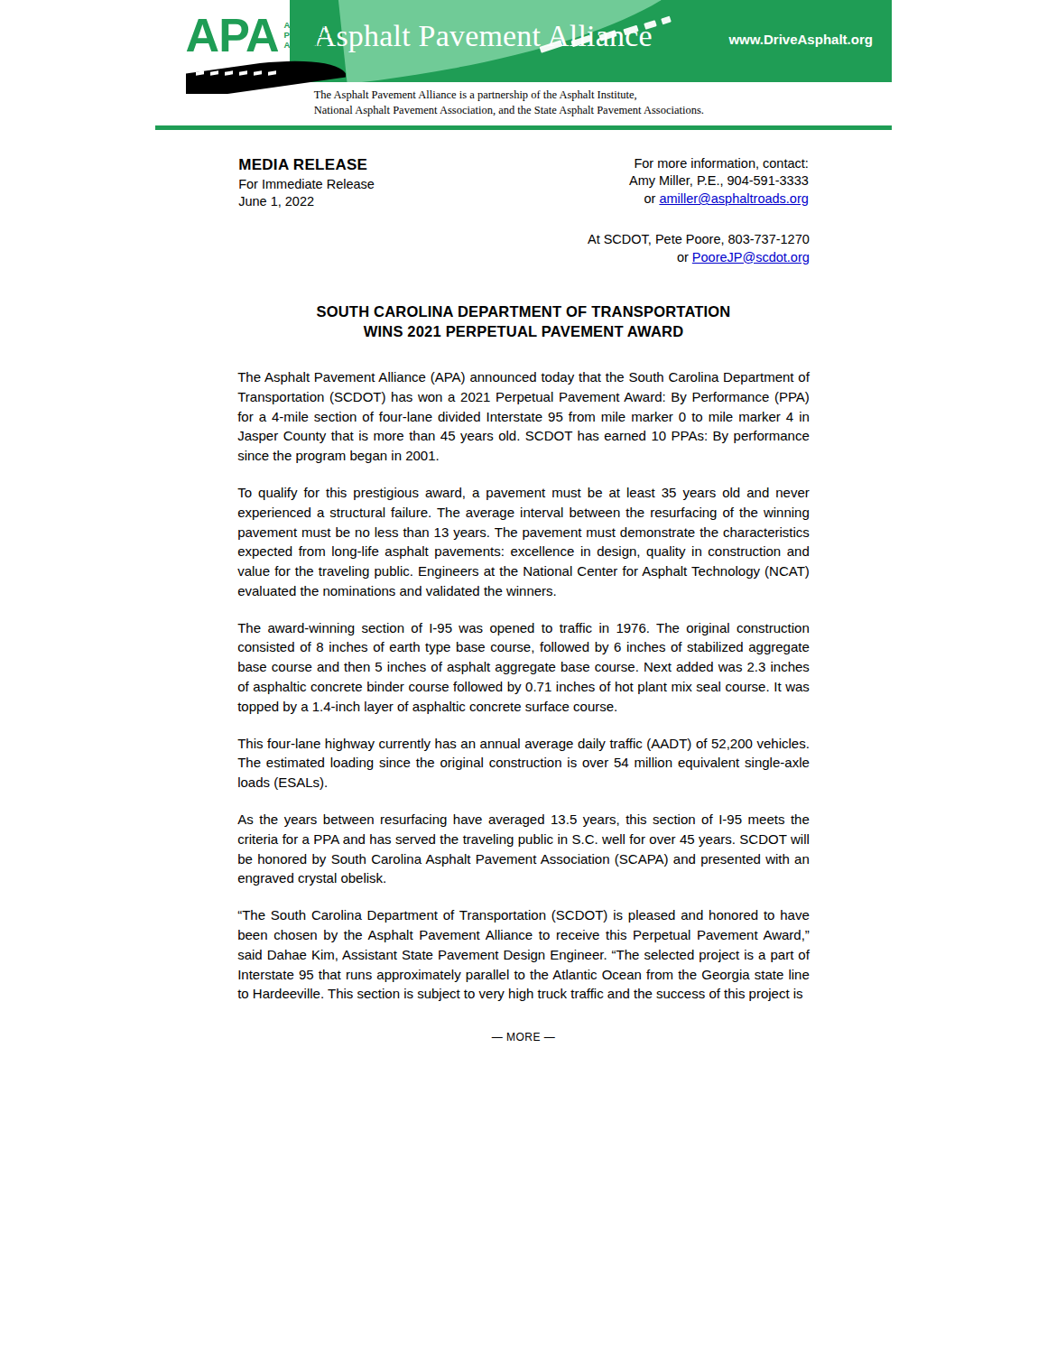Asphalt Pavement Alliance
www.DriveAsphalt.org
APA
ASPHALT
PAVEMENT
ALLIANCE
The Asphalt Pavement Alliance is a partnership of the Asphalt Institute,
National Asphalt Pavement Association, and the State Asphalt Pavement Associations.
| MEDIA RELEASE For Immediate Release June 1, 2022 | For more information, contact: Amy Miller, P.E., 904-591-3333 or amiller@asphaltroads.org |
At SCDOT, Pete Poore, 803-737-1270
or PooreJP@scdot.org
SOUTH CAROLINA DEPARTMENT OF TRANSPORTATION
WINS 2021 PERPETUAL PAVEMENT AWARD
The Asphalt Pavement Alliance (APA) announced today that the South Carolina Department of Transportation (SCDOT) has won a 2021 Perpetual Pavement Award: By Performance (PPA) for a 4-mile section of four-lane divided Interstate 95 from mile marker 0 to mile marker 4 in Jasper County that is more than 45 years old. SCDOT has earned 10 PPAs: By performance since the program began in 2001.
To qualify for this prestigious award, a pavement must be at least 35 years old and never experienced a structural failure. The average interval between the resurfacing of the winning pavement must be no less than 13 years. The pavement must demonstrate the characteristics expected from long-life asphalt pavements: excellence in design, quality in construction and value for the traveling public. Engineers at the National Center for Asphalt Technology (NCAT) evaluated the nominations and validated the winners.
The award-winning section of I-95 was opened to traffic in 1976. The original construction consisted of 8 inches of earth type base course, followed by 6 inches of stabilized aggregate base course and then 5 inches of asphalt aggregate base course. Next added was 2.3 inches of asphaltic concrete binder course followed by 0.71 inches of hot plant mix seal course. It was topped by a 1.4-inch layer of asphaltic concrete surface course.
This four-lane highway currently has an annual average daily traffic (AADT) of 52,200 vehicles. The estimated loading since the original construction is over 54 million equivalent single-axle loads (ESALs).
As the years between resurfacing have averaged 13.5 years, this section of I-95 meets the criteria for a PPA and has served the traveling public in S.C. well for over 45 years. SCDOT will be honored by South Carolina Asphalt Pavement Association (SCAPA) and presented with an engraved crystal obelisk.
“The South Carolina Department of Transportation (SCDOT) is pleased and honored to have been chosen by the Asphalt Pavement Alliance to receive this Perpetual Pavement Award,” said Dahae Kim, Assistant State Pavement Design Engineer. “The selected project is a part of Interstate 95 that runs approximately parallel to the Atlantic Ocean from the Georgia state line to Hardeeville. This section is subject to very high truck traffic and the success of this project is
— MORE —